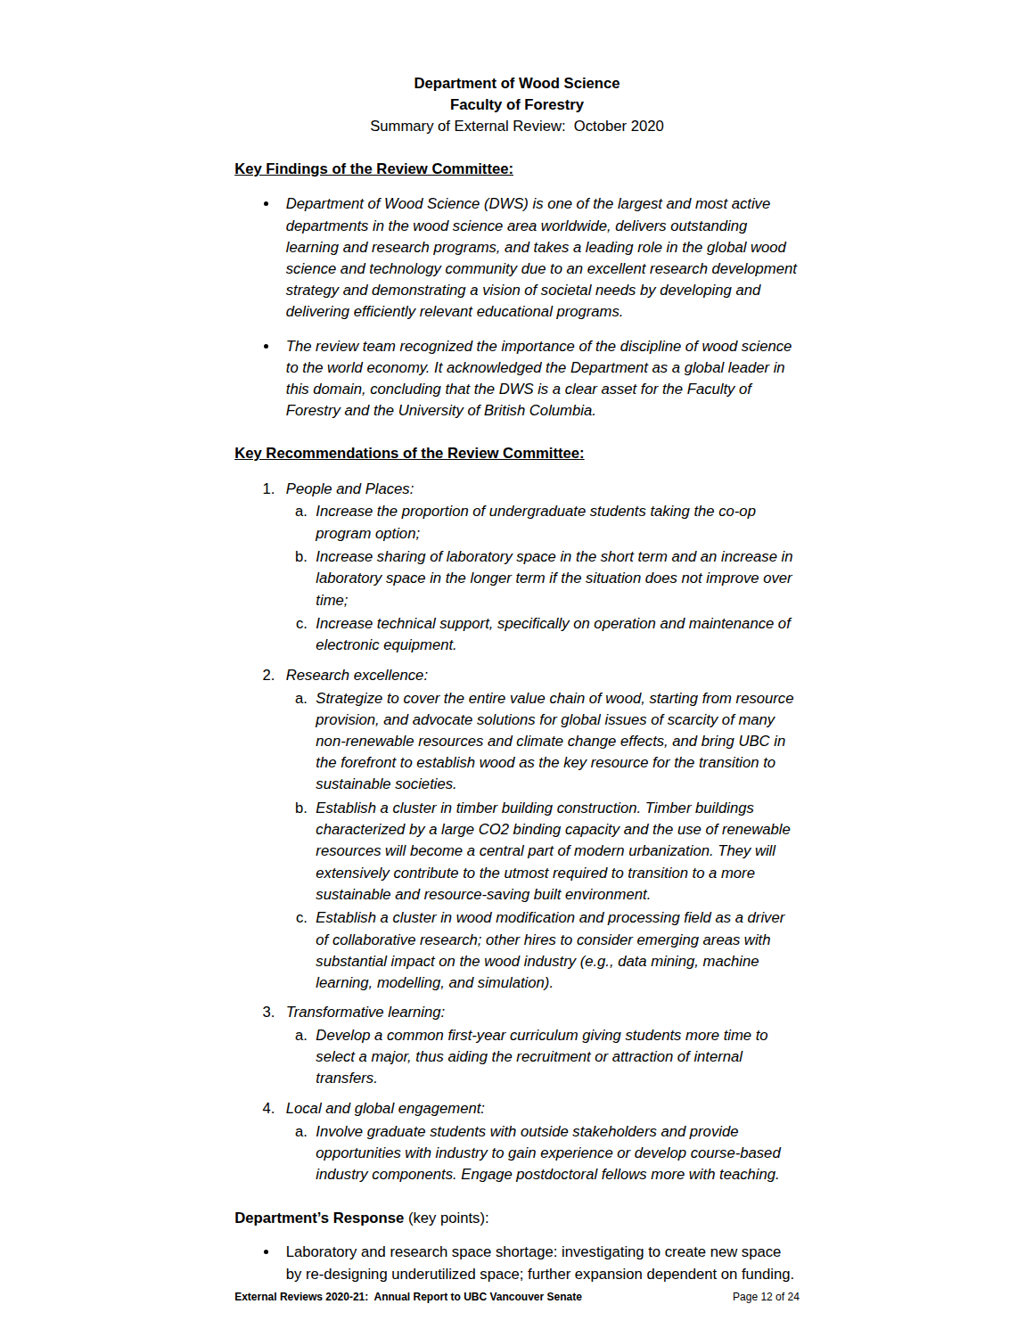Department of Wood Science
Faculty of Forestry
Summary of External Review: October 2020
Key Findings of the Review Committee:
Department of Wood Science (DWS) is one of the largest and most active departments in the wood science area worldwide, delivers outstanding learning and research programs, and takes a leading role in the global wood science and technology community due to an excellent research development strategy and demonstrating a vision of societal needs by developing and delivering efficiently relevant educational programs.
The review team recognized the importance of the discipline of wood science to the world economy. It acknowledged the Department as a global leader in this domain, concluding that the DWS is a clear asset for the Faculty of Forestry and the University of British Columbia.
Key Recommendations of the Review Committee:
People and Places:
Increase the proportion of undergraduate students taking the co-op program option;
Increase sharing of laboratory space in the short term and an increase in laboratory space in the longer term if the situation does not improve over time;
Increase technical support, specifically on operation and maintenance of electronic equipment.
Research excellence:
Strategize to cover the entire value chain of wood, starting from resource provision, and advocate solutions for global issues of scarcity of many non-renewable resources and climate change effects, and bring UBC in the forefront to establish wood as the key resource for the transition to sustainable societies.
Establish a cluster in timber building construction. Timber buildings characterized by a large CO2 binding capacity and the use of renewable resources will become a central part of modern urbanization. They will extensively contribute to the utmost required to transition to a more sustainable and resource-saving built environment.
Establish a cluster in wood modification and processing field as a driver of collaborative research; other hires to consider emerging areas with substantial impact on the wood industry (e.g., data mining, machine learning, modelling, and simulation).
Transformative learning:
Develop a common first-year curriculum giving students more time to select a major, thus aiding the recruitment or attraction of internal transfers.
Local and global engagement:
Involve graduate students with outside stakeholders and provide opportunities with industry to gain experience or develop course-based industry components. Engage postdoctoral fellows more with teaching.
Department’s Response
(key points):
Laboratory and research space shortage: investigating to create new space by re-designing underutilized space; further expansion dependent on funding.
External Reviews 2020-21: Annual Report to UBC Vancouver Senate Page 12 of 24